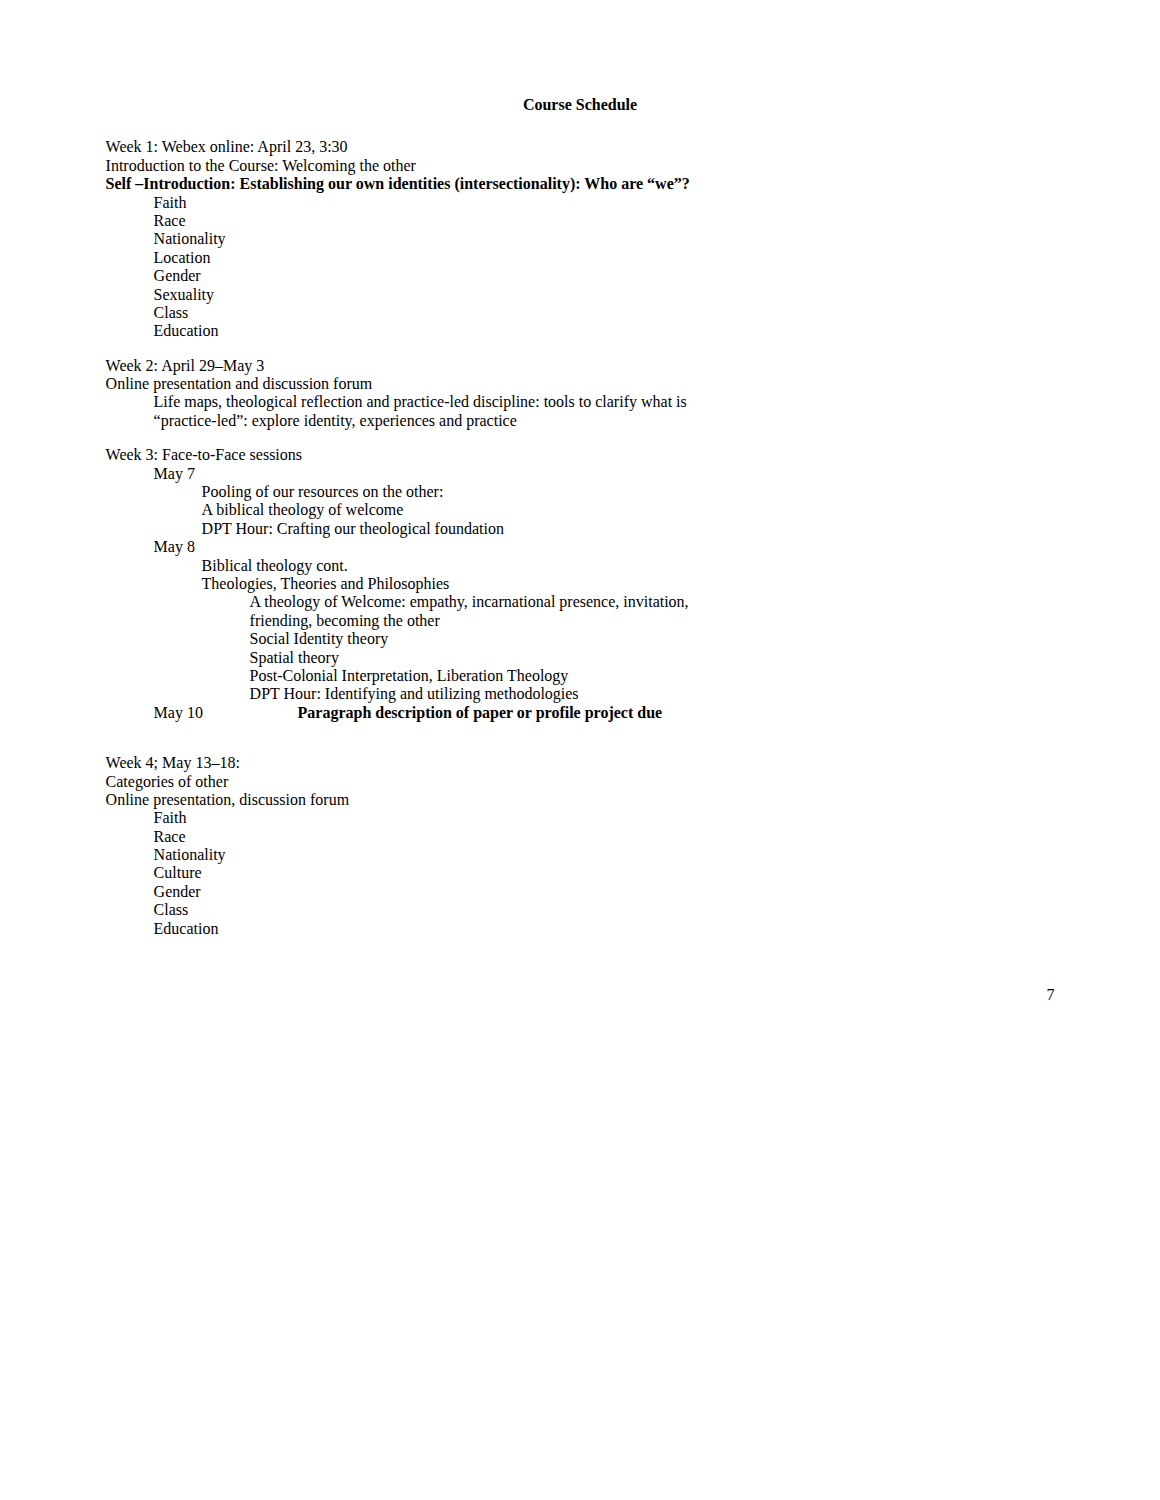Course Schedule
Week 1: Webex online: April 23, 3:30
Introduction to the Course: Welcoming the other
Self –Introduction: Establishing our own identities (intersectionality): Who are “we”?
Faith
Race
Nationality
Location
Gender
Sexuality
Class
Education
Week 2: April 29–May 3
Online presentation and discussion forum
Life maps, theological reflection and practice-led discipline: tools to clarify what is
“practice-led”: explore identity, experiences and practice
Week 3: Face-to-Face sessions
May 7
Pooling of our resources on the other:
A biblical theology of welcome
DPT Hour: Crafting our theological foundation
May 8
Biblical theology cont.
Theologies, Theories and Philosophies
A theology of Welcome: empathy, incarnational presence, invitation,
friending, becoming the other
Social Identity theory
Spatial theory
Post-Colonial Interpretation, Liberation Theology
DPT Hour: Identifying and utilizing methodologies
May 10
Paragraph description of paper or profile project due
Week 4; May 13–18:
Categories of other
Online presentation, discussion forum
Faith
Race
Nationality
Culture
Gender
Class
Education
7